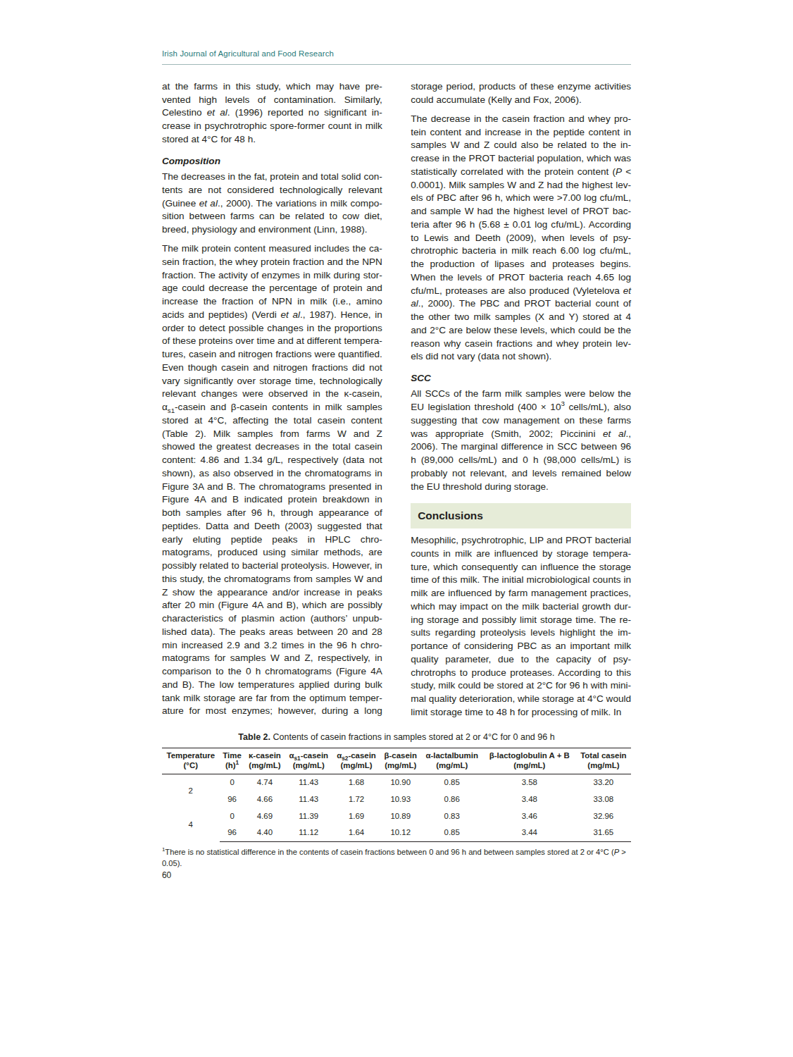Irish Journal of Agricultural and Food Research
at the farms in this study, which may have prevented high levels of contamination. Similarly, Celestino et al. (1996) reported no significant increase in psychrotrophic spore-former count in milk stored at 4°C for 48 h.
Composition
The decreases in the fat, protein and total solid contents are not considered technologically relevant (Guinee et al., 2000). The variations in milk composition between farms can be related to cow diet, breed, physiology and environment (Linn, 1988).
The milk protein content measured includes the casein fraction, the whey protein fraction and the NPN fraction. The activity of enzymes in milk during storage could decrease the percentage of protein and increase the fraction of NPN in milk (i.e., amino acids and peptides) (Verdi et al., 1987). Hence, in order to detect possible changes in the proportions of these proteins over time and at different temperatures, casein and nitrogen fractions were quantified. Even though casein and nitrogen fractions did not vary significantly over storage time, technologically relevant changes were observed in the κ-casein, αs1-casein and β-casein contents in milk samples stored at 4°C, affecting the total casein content (Table 2). Milk samples from farms W and Z showed the greatest decreases in the total casein content: 4.86 and 1.34 g/L, respectively (data not shown), as also observed in the chromatograms in Figure 3A and B. The chromatograms presented in Figure 4A and B indicated protein breakdown in both samples after 96 h, through appearance of peptides. Datta and Deeth (2003) suggested that early eluting peptide peaks in HPLC chromatograms, produced using similar methods, are possibly related to bacterial proteolysis. However, in this study, the chromatograms from samples W and Z show the appearance and/or increase in peaks after 20 min (Figure 4A and B), which are possibly characteristics of plasmin action (authors’ unpublished data). The peaks areas between 20 and 28 min increased 2.9 and 3.2 times in the 96 h chromatograms for samples W and Z, respectively, in comparison to the 0 h chromatograms (Figure 4A and B). The low temperatures applied during bulk tank milk storage are far from the optimum temperature for most enzymes; however, during a long storage period, products of these enzyme activities could accumulate (Kelly and Fox, 2006).
The decrease in the casein fraction and whey protein content and increase in the peptide content in samples W and Z could also be related to the increase in the PROT bacterial population, which was statistically correlated with the protein content (P < 0.0001). Milk samples W and Z had the highest levels of PBC after 96 h, which were >7.00 log cfu/mL, and sample W had the highest level of PROT bacteria after 96 h (5.68 ± 0.01 log cfu/mL). According to Lewis and Deeth (2009), when levels of psychrotrophic bacteria in milk reach 6.00 log cfu/mL, the production of lipases and proteases begins. When the levels of PROT bacteria reach 4.65 log cfu/mL, proteases are also produced (Vyletelova et al., 2000). The PBC and PROT bacterial count of the other two milk samples (X and Y) stored at 4 and 2°C are below these levels, which could be the reason why casein fractions and whey protein levels did not vary (data not shown).
SCC
All SCCs of the farm milk samples were below the EU legislation threshold (400 × 103 cells/mL), also suggesting that cow management on these farms was appropriate (Smith, 2002; Piccinini et al., 2006). The marginal difference in SCC between 96 h (89,000 cells/mL) and 0 h (98,000 cells/mL) is probably not relevant, and levels remained below the EU threshold during storage.
Conclusions
Mesophilic, psychrotrophic, LIP and PROT bacterial counts in milk are influenced by storage temperature, which consequently can influence the storage time of this milk. The initial microbiological counts in milk are influenced by farm management practices, which may impact on the milk bacterial growth during storage and possibly limit storage time. The results regarding proteolysis levels highlight the importance of considering PBC as an important milk quality parameter, due to the capacity of psychrotrophs to produce proteases. According to this study, milk could be stored at 2°C for 96 h with minimal quality deterioration, while storage at 4°C would limit storage time to 48 h for processing of milk. In
Table 2. Contents of casein fractions in samples stored at 2 or 4°C for 0 and 96 h
| Temperature (°C) | Time (h) 1 | κ-casein (mg/mL) | α s1 -casein (mg/mL) | α s2 -casein (mg/mL) | β-casein (mg/mL) | α-lactalbumin (mg/mL) | β-lactoglobulin A + B (mg/mL) | Total casein (mg/mL) |
| --- | --- | --- | --- | --- | --- | --- | --- | --- |
| 2 | 0 | 4.74 | 11.43 | 1.68 | 10.90 | 0.85 | 3.58 | 33.20 |
| 96 | 4.66 | 11.43 | 1.72 | 10.93 | 0.86 | 3.48 | 33.08 |
| 4 | 0 | 4.69 | 11.39 | 1.69 | 10.89 | 0.83 | 3.46 | 32.96 |
| 96 | 4.40 | 11.12 | 1.64 | 10.12 | 0.85 | 3.44 | 31.65 |
1There is no statistical difference in the contents of casein fractions between 0 and 96 h and between samples stored at 2 or 4°C (P > 0.05).
60